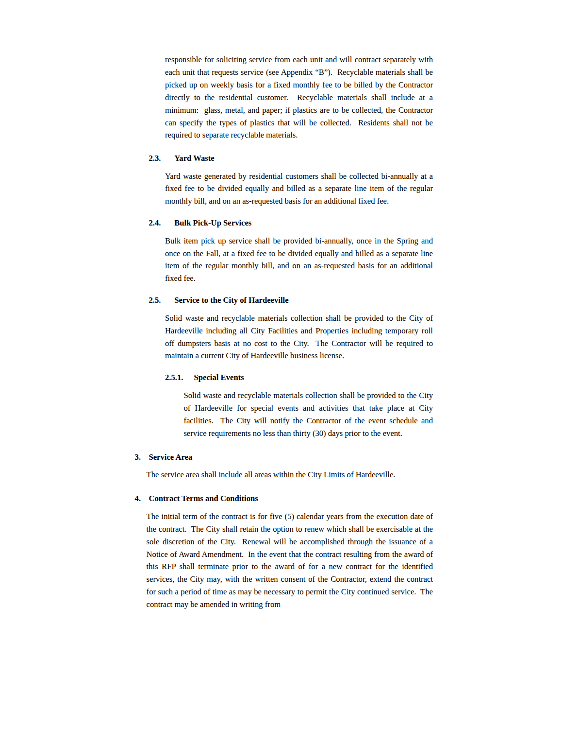responsible for soliciting service from each unit and will contract separately with each unit that requests service (see Appendix “B”). Recyclable materials shall be picked up on weekly basis for a fixed monthly fee to be billed by the Contractor directly to the residential customer. Recyclable materials shall include at a minimum: glass, metal, and paper; if plastics are to be collected, the Contractor can specify the types of plastics that will be collected. Residents shall not be required to separate recyclable materials.
2.3. Yard Waste
Yard waste generated by residential customers shall be collected bi-annually at a fixed fee to be divided equally and billed as a separate line item of the regular monthly bill, and on an as-requested basis for an additional fixed fee.
2.4. Bulk Pick-Up Services
Bulk item pick up service shall be provided bi-annually, once in the Spring and once on the Fall, at a fixed fee to be divided equally and billed as a separate line item of the regular monthly bill, and on an as-requested basis for an additional fixed fee.
2.5. Service to the City of Hardeeville
Solid waste and recyclable materials collection shall be provided to the City of Hardeeville including all City Facilities and Properties including temporary roll off dumpsters basis at no cost to the City. The Contractor will be required to maintain a current City of Hardeeville business license.
2.5.1. Special Events
Solid waste and recyclable materials collection shall be provided to the City of Hardeeville for special events and activities that take place at City facilities. The City will notify the Contractor of the event schedule and service requirements no less than thirty (30) days prior to the event.
3. Service Area
The service area shall include all areas within the City Limits of Hardeeville.
4. Contract Terms and Conditions
The initial term of the contract is for five (5) calendar years from the execution date of the contract. The City shall retain the option to renew which shall be exercisable at the sole discretion of the City. Renewal will be accomplished through the issuance of a Notice of Award Amendment. In the event that the contract resulting from the award of this RFP shall terminate prior to the award of for a new contract for the identified services, the City may, with the written consent of the Contractor, extend the contract for such a period of time as may be necessary to permit the City continued service. The contract may be amended in writing from